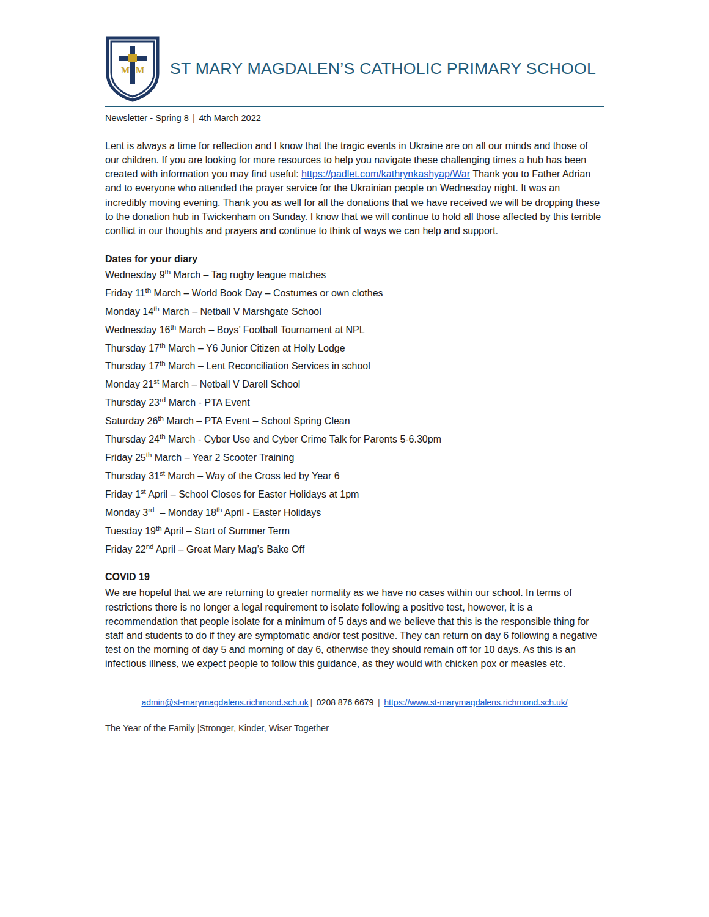M M
ST MARY MAGDALEN’S CATHOLIC PRIMARY SCHOOL
Newsletter - Spring 8 | 4th March 2022
Lent is always a time for reflection and I know that the tragic events in Ukraine are on all our minds and those of our children. If you are looking for more resources to help you navigate these challenging times a hub has been created with information you may find useful: https://padlet.com/kathrynkashyap/War Thank you to Father Adrian and to everyone who attended the prayer service for the Ukrainian people on Wednesday night. It was an incredibly moving evening. Thank you as well for all the donations that we have received we will be dropping these to the donation hub in Twickenham on Sunday. I know that we will continue to hold all those affected by this terrible conflict in our thoughts and prayers and continue to think of ways we can help and support.
Dates for your diary
Wednesday 9th March – Tag rugby league matches
Friday 11th March – World Book Day – Costumes or own clothes
Monday 14th March – Netball V Marshgate School
Wednesday 16th March – Boys’ Football Tournament at NPL
Thursday 17th March – Y6 Junior Citizen at Holly Lodge
Thursday 17th March – Lent Reconciliation Services in school
Monday 21st March – Netball V Darell School
Thursday 23rd March - PTA Event
Saturday 26th March – PTA Event – School Spring Clean
Thursday 24th March - Cyber Use and Cyber Crime Talk for Parents 5-6.30pm
Friday 25th March – Year 2 Scooter Training
Thursday 31st March – Way of the Cross led by Year 6
Friday 1st April – School Closes for Easter Holidays at 1pm
Monday 3rd – Monday 18th April - Easter Holidays
Tuesday 19th April – Start of Summer Term
Friday 22nd April – Great Mary Mag’s Bake Off
COVID 19
We are hopeful that we are returning to greater normality as we have no cases within our school. In terms of restrictions there is no longer a legal requirement to isolate following a positive test, however, it is a recommendation that people isolate for a minimum of 5 days and we believe that this is the responsible thing for staff and students to do if they are symptomatic and/or test positive. They can return on day 6 following a negative test on the morning of day 5 and morning of day 6, otherwise they should remain off for 10 days. As this is an infectious illness, we expect people to follow this guidance, as they would with chicken pox or measles etc.
admin@st-marymagdalens.richmond.sch.uk| 0208 876 6679 | https://www.st-marymagdalens.richmond.sch.uk/
The Year of the Family |Stronger, Kinder, Wiser Together